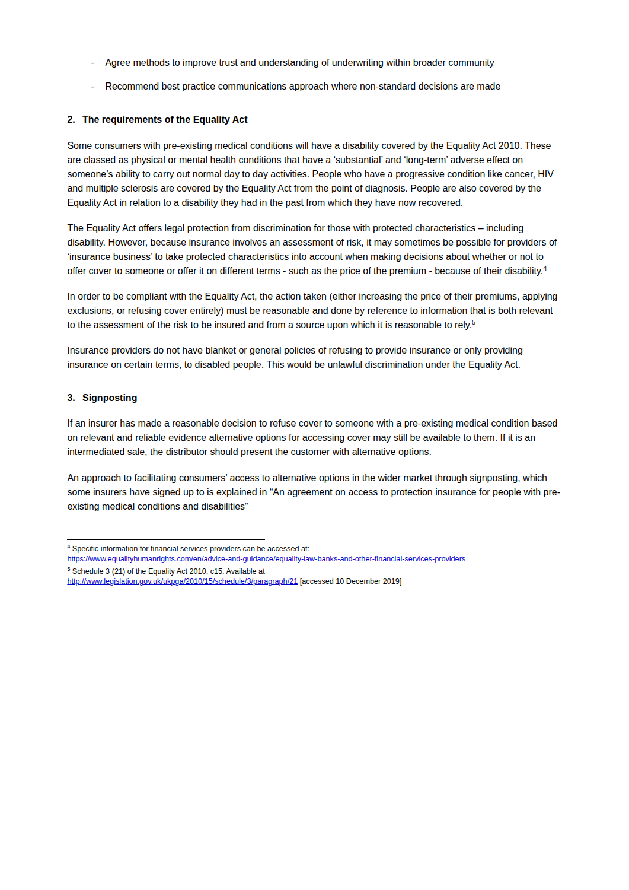Agree methods to improve trust and understanding of underwriting within broader community
Recommend best practice communications approach where non-standard decisions are made
2. The requirements of the Equality Act
Some consumers with pre-existing medical conditions will have a disability covered by the Equality Act 2010. These are classed as physical or mental health conditions that have a ‘substantial’ and ‘long-term’ adverse effect on someone’s ability to carry out normal day to day activities. People who have a progressive condition like cancer, HIV and multiple sclerosis are covered by the Equality Act from the point of diagnosis. People are also covered by the Equality Act in relation to a disability they had in the past from which they have now recovered.
The Equality Act offers legal protection from discrimination for those with protected characteristics – including disability. However, because insurance involves an assessment of risk, it may sometimes be possible for providers of ‘insurance business’ to take protected characteristics into account when making decisions about whether or not to offer cover to someone or offer it on different terms - such as the price of the premium - because of their disability.4
In order to be compliant with the Equality Act, the action taken (either increasing the price of their premiums, applying exclusions, or refusing cover entirely) must be reasonable and done by reference to information that is both relevant to the assessment of the risk to be insured and from a source upon which it is reasonable to rely.5
Insurance providers do not have blanket or general policies of refusing to provide insurance or only providing insurance on certain terms, to disabled people. This would be unlawful discrimination under the Equality Act.
3. Signposting
If an insurer has made a reasonable decision to refuse cover to someone with a pre-existing medical condition based on relevant and reliable evidence alternative options for accessing cover may still be available to them. If it is an intermediated sale, the distributor should present the customer with alternative options.
An approach to facilitating consumers’ access to alternative options in the wider market through signposting, which some insurers have signed up to is explained in “An agreement on access to protection insurance for people with pre-existing medical conditions and disabilities”
4 Specific information for financial services providers can be accessed at:
https://www.equalityhumanrights.com/en/advice-and-guidance/equality-law-banks-and-other-financial-services-providers
5 Schedule 3 (21) of the Equality Act 2010, c15. Available at
http://www.legislation.gov.uk/ukpga/2010/15/schedule/3/paragraph/21 [accessed 10 December 2019]